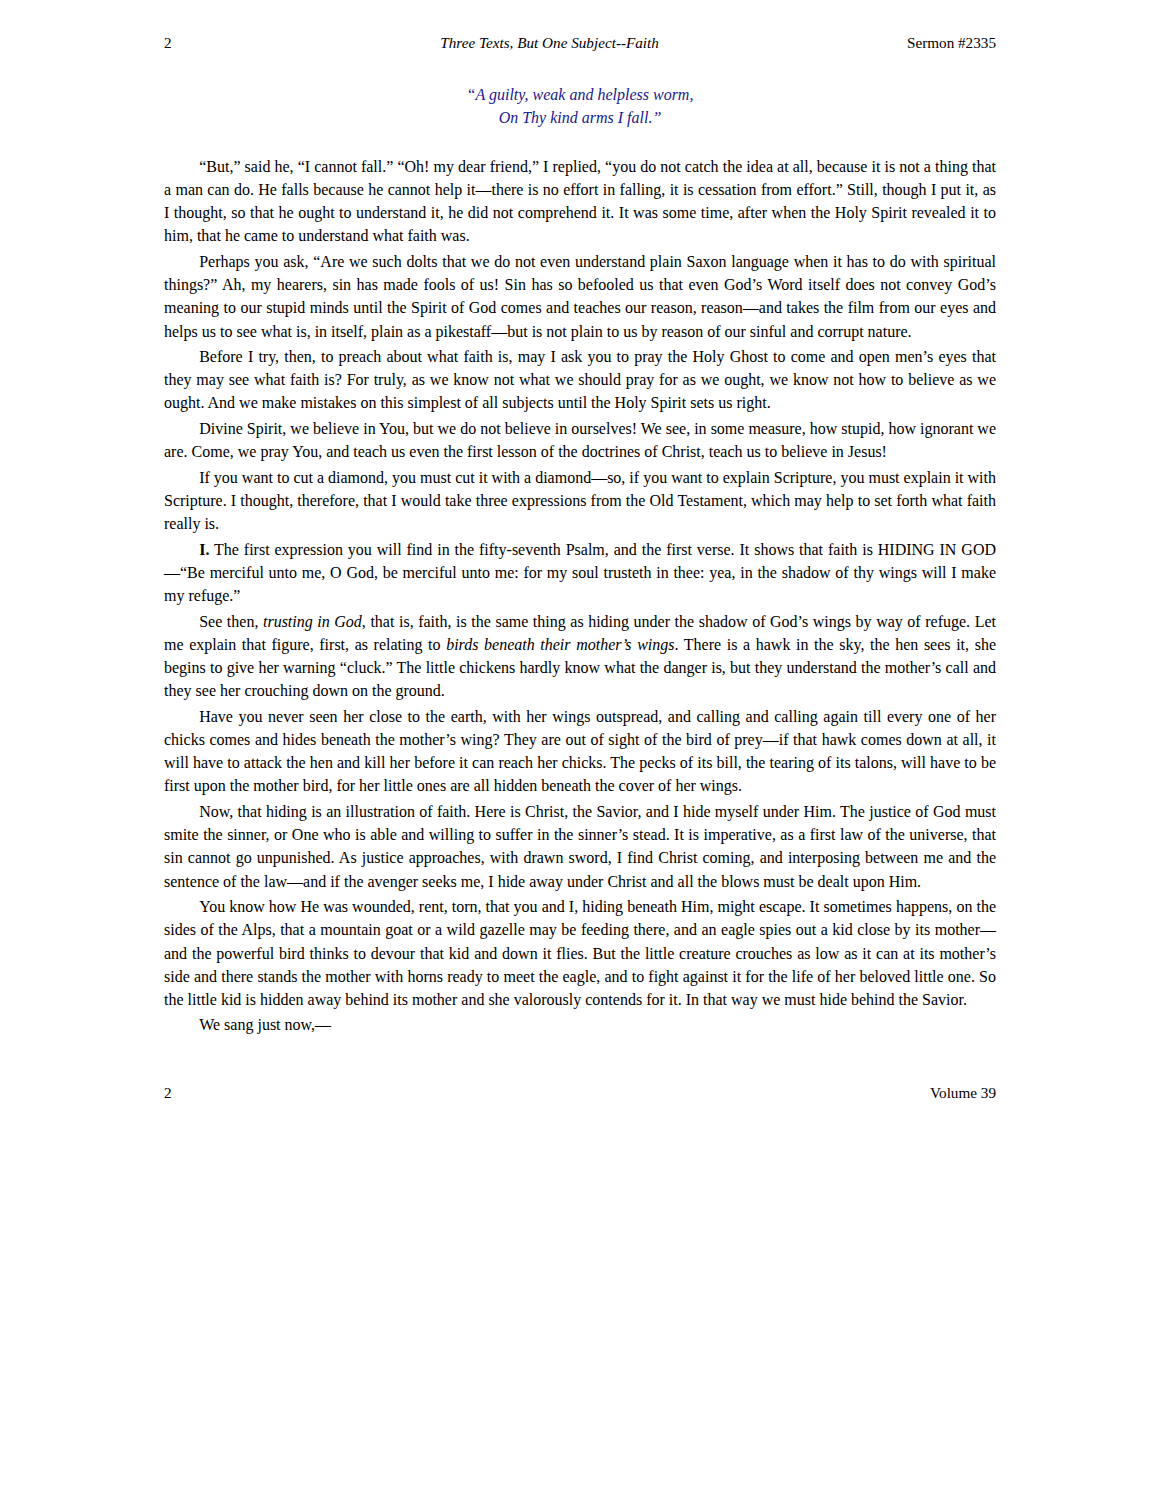2
Three Texts, But One Subject--Faith
Sermon #2335
“A guilty, weak and helpless worm,
On Thy kind arms I fall.”
“But,” said he, “I cannot fall.” “Oh! my dear friend,” I replied, “you do not catch the idea at all, because it is not a thing that a man can do. He falls because he cannot help it—there is no effort in falling, it is cessation from effort.” Still, though I put it, as I thought, so that he ought to understand it, he did not comprehend it. It was some time, after when the Holy Spirit revealed it to him, that he came to understand what faith was.
Perhaps you ask, “Are we such dolts that we do not even understand plain Saxon language when it has to do with spiritual things?” Ah, my hearers, sin has made fools of us! Sin has so befooled us that even God’s Word itself does not convey God’s meaning to our stupid minds until the Spirit of God comes and teaches our reason, reason—and takes the film from our eyes and helps us to see what is, in itself, plain as a pikestaff—but is not plain to us by reason of our sinful and corrupt nature.
Before I try, then, to preach about what faith is, may I ask you to pray the Holy Ghost to come and open men’s eyes that they may see what faith is? For truly, as we know not what we should pray for as we ought, we know not how to believe as we ought. And we make mistakes on this simplest of all subjects until the Holy Spirit sets us right.
Divine Spirit, we believe in You, but we do not believe in ourselves! We see, in some measure, how stupid, how ignorant we are. Come, we pray You, and teach us even the first lesson of the doctrines of Christ, teach us to believe in Jesus!
If you want to cut a diamond, you must cut it with a diamond—so, if you want to explain Scripture, you must explain it with Scripture. I thought, therefore, that I would take three expressions from the Old Testament, which may help to set forth what faith really is.
I. The first expression you will find in the fifty-seventh Psalm, and the first verse. It shows that faith is HIDING IN GOD—“Be merciful unto me, O God, be merciful unto me: for my soul trusteth in thee: yea, in the shadow of thy wings will I make my refuge.”
See then, trusting in God, that is, faith, is the same thing as hiding under the shadow of God’s wings by way of refuge. Let me explain that figure, first, as relating to birds beneath their mother’s wings. There is a hawk in the sky, the hen sees it, she begins to give her warning “cluck.” The little chickens hardly know what the danger is, but they understand the mother’s call and they see her crouching down on the ground.
Have you never seen her close to the earth, with her wings outspread, and calling and calling again till every one of her chicks comes and hides beneath the mother’s wing? They are out of sight of the bird of prey—if that hawk comes down at all, it will have to attack the hen and kill her before it can reach her chicks. The pecks of its bill, the tearing of its talons, will have to be first upon the mother bird, for her little ones are all hidden beneath the cover of her wings.
Now, that hiding is an illustration of faith. Here is Christ, the Savior, and I hide myself under Him. The justice of God must smite the sinner, or One who is able and willing to suffer in the sinner’s stead. It is imperative, as a first law of the universe, that sin cannot go unpunished. As justice approaches, with drawn sword, I find Christ coming, and interposing between me and the sentence of the law—and if the avenger seeks me, I hide away under Christ and all the blows must be dealt upon Him.
You know how He was wounded, rent, torn, that you and I, hiding beneath Him, might escape. It sometimes happens, on the sides of the Alps, that a mountain goat or a wild gazelle may be feeding there, and an eagle spies out a kid close by its mother—and the powerful bird thinks to devour that kid and down it flies. But the little creature crouches as low as it can at its mother’s side and there stands the mother with horns ready to meet the eagle, and to fight against it for the life of her beloved little one. So the little kid is hidden away behind its mother and she valorously contends for it. In that way we must hide behind the Savior.
We sang just now,—
2
Volume 39